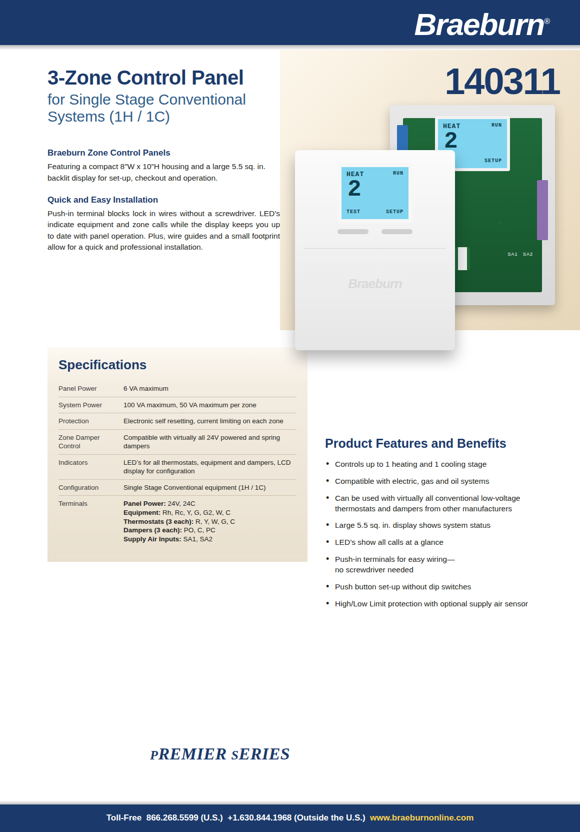Braeburn®
3-Zone Control Panel for Single Stage Conventional
Systems (1H / 1C)
Braeburn Zone Control Panels
Featuring a compact 8”W x 10”H housing and a large 5.5 sq. in. backlit display for set-up, checkout and operation.
Quick and Easy Installation
Push-in terminal blocks lock in wires without a screwdriver. LED’s indicate equipment and zone calls while the display keeps you up to date with panel operation. Plus, wire guides and a small footprint allow for a quick and professional installation.
140311
SA1 SA2
HEAT RUN 2 SETUP
HEAT RUN 2 TEST SETUP
Braeburn
Specifications
| Panel Power | 6 VA maximum |
| System Power | 100 VA maximum, 50 VA maximum per zone |
| Protection | Electronic self resetting, current limiting on each zone |
| Zone Damper Control | Compatible with virtually all 24V powered and spring dampers |
| Indicators | LED’s for all thermostats, equipment and dampers, LCD display for configuration |
| Configuration | Single Stage Conventional equipment (1H / 1C) |
| Terminals | Panel Power: 24V, 24C Equipment: Rh, Rc, Y, G, G2, W, C Thermostats (3 each): R, Y, W, G, C Dampers (3 each): PO, C, PC Supply Air Inputs: SA1, SA2 |
Product Features and Benefits
Controls up to 1 heating and 1 cooling stage
Compatible with electric, gas and oil systems
Can be used with virtually all conventional low-voltage thermostats and dampers from other manufacturers
Large 5.5 sq. in. display shows system status
LED’s show all calls at a glance
Push-in terminals for easy wiring—
no screwdriver needed
Push button set-up without dip switches
High/Low Limit protection with optional supply air sensor
PREMIER SERIES
Toll-Free 866.268.5599 (U.S.) +1.630.844.1968 (Outside the U.S.) www.braeburnonline.com